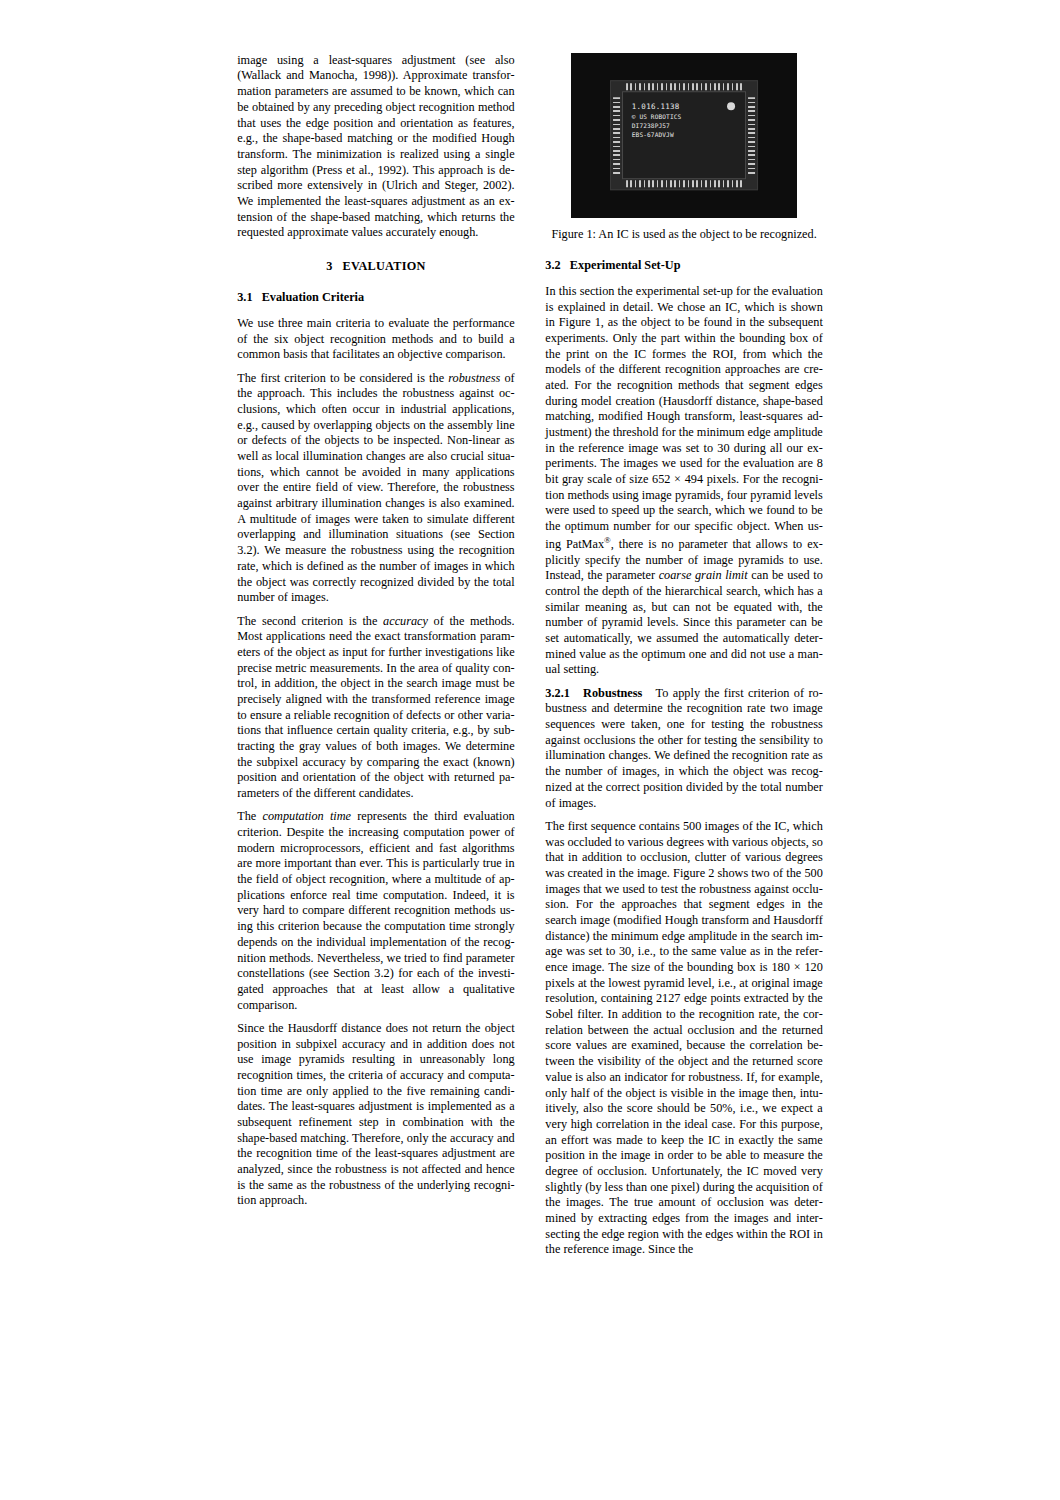image using a least-squares adjustment (see also (Wallack and Manocha, 1998)). Approximate transformation parameters are assumed to be known, which can be obtained by any preceding object recognition method that uses the edge position and orientation as features, e.g., the shape-based matching or the modified Hough transform. The minimization is realized using a single step algorithm (Press et al., 1992). This approach is described more extensively in (Ulrich and Steger, 2002). We implemented the least-squares adjustment as an extension of the shape-based matching, which returns the requested approximate values accurately enough.
3 EVALUATION
3.1 Evaluation Criteria
We use three main criteria to evaluate the performance of the six object recognition methods and to build a common basis that facilitates an objective comparison.
The first criterion to be considered is the robustness of the approach. This includes the robustness against occlusions, which often occur in industrial applications, e.g., caused by overlapping objects on the assembly line or defects of the objects to be inspected. Non-linear as well as local illumination changes are also crucial situations, which cannot be avoided in many applications over the entire field of view. Therefore, the robustness against arbitrary illumination changes is also examined. A multitude of images were taken to simulate different overlapping and illumination situations (see Section 3.2). We measure the robustness using the recognition rate, which is defined as the number of images in which the object was correctly recognized divided by the total number of images.
The second criterion is the accuracy of the methods. Most applications need the exact transformation parameters of the object as input for further investigations like precise metric measurements. In the area of quality control, in addition, the object in the search image must be precisely aligned with the transformed reference image to ensure a reliable recognition of defects or other variations that influence certain quality criteria, e.g., by subtracting the gray values of both images. We determine the subpixel accuracy by comparing the exact (known) position and orientation of the object with returned parameters of the different candidates.
The computation time represents the third evaluation criterion. Despite the increasing computation power of modern microprocessors, efficient and fast algorithms are more important than ever. This is particularly true in the field of object recognition, where a multitude of applications enforce real time computation. Indeed, it is very hard to compare different recognition methods using this criterion because the computation time strongly depends on the individual implementation of the recognition methods. Nevertheless, we tried to find parameter constellations (see Section 3.2) for each of the investigated approaches that at least allow a qualitative comparison.
Since the Hausdorff distance does not return the object position in subpixel accuracy and in addition does not use image pyramids resulting in unreasonably long recognition times, the criteria of accuracy and computation time are only applied to the five remaining candidates. The least-squares adjustment is implemented as a subsequent refinement step in combination with the shape-based matching. Therefore, only the accuracy and the recognition time of the least-squares adjustment are analyzed, since the robustness is not affected and hence is the same as the robustness of the underlying recognition approach.
1.016.1138
© US ROBOTICS
DI7238PJ57
EBS-67ADVJW
Figure 1: An IC is used as the object to be recognized.
3.2 Experimental Set-Up
In this section the experimental set-up for the evaluation is explained in detail. We chose an IC, which is shown in Figure 1, as the object to be found in the subsequent experiments. Only the part within the bounding box of the print on the IC formes the ROI, from which the models of the different recognition approaches are created. For the recognition methods that segment edges during model creation (Hausdorff distance, shape-based matching, modified Hough transform, least-squares adjustment) the threshold for the minimum edge amplitude in the reference image was set to 30 during all our experiments. The images we used for the evaluation are 8 bit gray scale of size 652 × 494 pixels. For the recognition methods using image pyramids, four pyramid levels were used to speed up the search, which we found to be the optimum number for our specific object. When using PatMax®, there is no parameter that allows to explicitly specify the number of image pyramids to use. Instead, the parameter coarse grain limit can be used to control the depth of the hierarchical search, which has a similar meaning as, but can not be equated with, the number of pyramid levels. Since this parameter can be set automatically, we assumed the automatically determined value as the optimum one and did not use a manual setting.
3.2.1 Robustness To apply the first criterion of robustness and determine the recognition rate two image sequences were taken, one for testing the robustness against occlusions the other for testing the sensibility to illumination changes. We defined the recognition rate as the number of images, in which the object was recognized at the correct position divided by the total number of images.
The first sequence contains 500 images of the IC, which was occluded to various degrees with various objects, so that in addition to occlusion, clutter of various degrees was created in the image. Figure 2 shows two of the 500 images that we used to test the robustness against occlusion. For the approaches that segment edges in the search image (modified Hough transform and Hausdorff distance) the minimum edge amplitude in the search image was set to 30, i.e., to the same value as in the reference image. The size of the bounding box is 180 × 120 pixels at the lowest pyramid level, i.e., at original image resolution, containing 2127 edge points extracted by the Sobel filter. In addition to the recognition rate, the correlation between the actual occlusion and the returned score values are examined, because the correlation between the visibility of the object and the returned score value is also an indicator for robustness. If, for example, only half of the object is visible in the image then, intuitively, also the score should be 50%, i.e., we expect a very high correlation in the ideal case. For this purpose, an effort was made to keep the IC in exactly the same position in the image in order to be able to measure the degree of occlusion. Unfortunately, the IC moved very slightly (by less than one pixel) during the acquisition of the images. The true amount of occlusion was determined by extracting edges from the images and intersecting the edge region with the edges within the ROI in the reference image. Since the